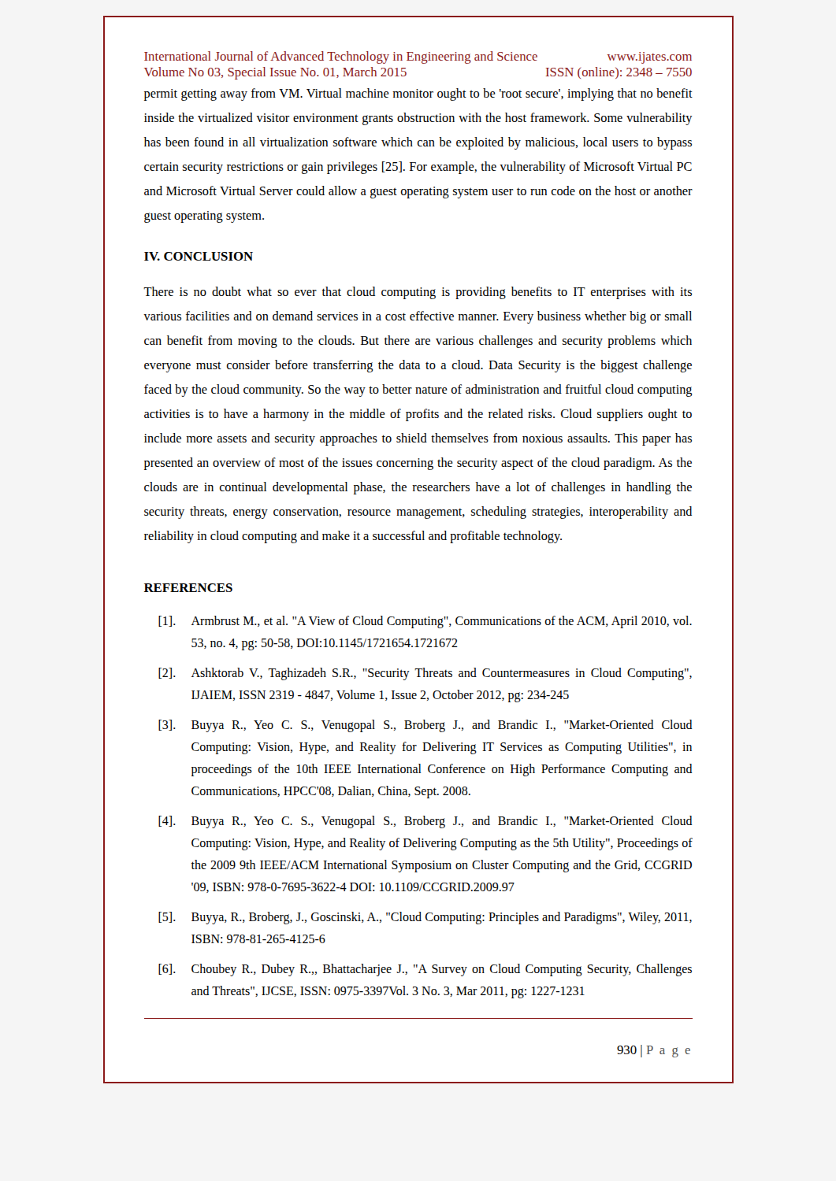International Journal of Advanced Technology in Engineering and Science www.ijates.com
Volume No 03, Special Issue No. 01, March 2015 ISSN (online): 2348 – 7550
permit getting away from VM. Virtual machine monitor ought to be 'root secure', implying that no benefit inside the virtualized visitor environment grants obstruction with the host framework. Some vulnerability has been found in all virtualization software which can be exploited by malicious, local users to bypass certain security restrictions or gain privileges [25]. For example, the vulnerability of Microsoft Virtual PC and Microsoft Virtual Server could allow a guest operating system user to run code on the host or another guest operating system.
IV. CONCLUSION
There is no doubt what so ever that cloud computing is providing benefits to IT enterprises with its various facilities and on demand services in a cost effective manner. Every business whether big or small can benefit from moving to the clouds. But there are various challenges and security problems which everyone must consider before transferring the data to a cloud. Data Security is the biggest challenge faced by the cloud community. So the way to better nature of administration and fruitful cloud computing activities is to have a harmony in the middle of profits and the related risks. Cloud suppliers ought to include more assets and security approaches to shield themselves from noxious assaults. This paper has presented an overview of most of the issues concerning the security aspect of the cloud paradigm. As the clouds are in continual developmental phase, the researchers have a lot of challenges in handling the security threats, energy conservation, resource management, scheduling strategies, interoperability and reliability in cloud computing and make it a successful and profitable technology.
REFERENCES
[1]. Armbrust M., et al. "A View of Cloud Computing", Communications of the ACM, April 2010, vol. 53, no. 4, pg: 50-58, DOI:10.1145/1721654.1721672
[2]. Ashktorab V., Taghizadeh S.R., "Security Threats and Countermeasures in Cloud Computing", IJAIEM, ISSN 2319 - 4847, Volume 1, Issue 2, October 2012, pg: 234-245
[3]. Buyya R., Yeo C. S., Venugopal S., Broberg J., and Brandic I., "Market-Oriented Cloud Computing: Vision, Hype, and Reality for Delivering IT Services as Computing Utilities", in proceedings of the 10th IEEE International Conference on High Performance Computing and Communications, HPCC'08, Dalian, China, Sept. 2008.
[4]. Buyya R., Yeo C. S., Venugopal S., Broberg J., and Brandic I., "Market-Oriented Cloud Computing: Vision, Hype, and Reality of Delivering Computing as the 5th Utility", Proceedings of the 2009 9th IEEE/ACM International Symposium on Cluster Computing and the Grid, CCGRID '09, ISBN: 978-0-7695-3622-4 DOI: 10.1109/CCGRID.2009.97
[5]. Buyya, R., Broberg, J., Goscinski, A., "Cloud Computing: Principles and Paradigms", Wiley, 2011, ISBN: 978-81-265-4125-6
[6]. Choubey R., Dubey R.,, Bhattacharjee J., "A Survey on Cloud Computing Security, Challenges and Threats", IJCSE, ISSN: 0975-3397Vol. 3 No. 3, Mar 2011, pg: 1227-1231
930 | P a g e